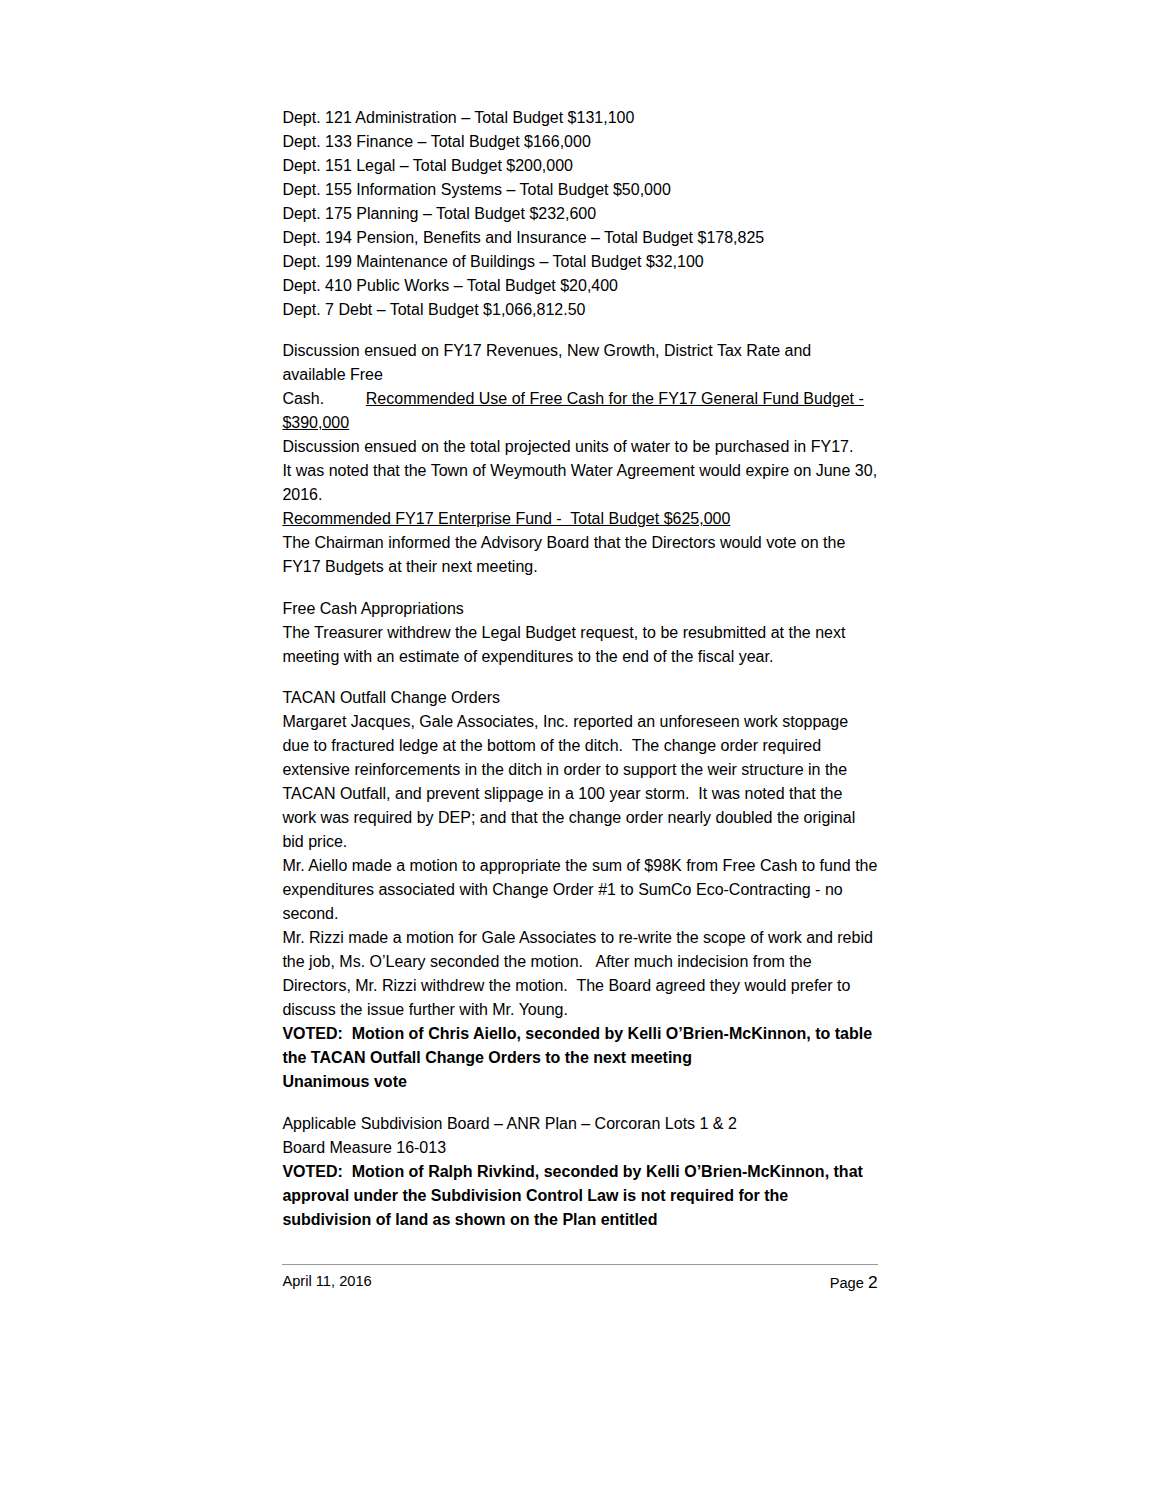Dept. 121 Administration – Total Budget $131,100
Dept. 133 Finance – Total Budget $166,000
Dept. 151 Legal – Total Budget $200,000
Dept. 155 Information Systems – Total Budget $50,000
Dept. 175 Planning – Total Budget $232,600
Dept. 194 Pension, Benefits and Insurance – Total Budget $178,825
Dept. 199 Maintenance of Buildings – Total Budget $32,100
Dept. 410 Public Works – Total Budget $20,400
Dept. 7 Debt – Total Budget $1,066,812.50
Discussion ensued on FY17 Revenues, New Growth, District Tax Rate and available Free
Cash. Recommended Use of Free Cash for the FY17 General Fund Budget - $390,000
Discussion ensued on the total projected units of water to be purchased in FY17.
It was noted that the Town of Weymouth Water Agreement would expire on June 30, 2016.
Recommended FY17 Enterprise Fund - Total Budget $625,000
The Chairman informed the Advisory Board that the Directors would vote on the FY17 Budgets at their next meeting.
Free Cash Appropriations
The Treasurer withdrew the Legal Budget request, to be resubmitted at the next meeting with an estimate of expenditures to the end of the fiscal year.
TACAN Outfall Change Orders
Margaret Jacques, Gale Associates, Inc. reported an unforeseen work stoppage due to fractured ledge at the bottom of the ditch. The change order required extensive reinforcements in the ditch in order to support the weir structure in the TACAN Outfall, and prevent slippage in a 100 year storm. It was noted that the work was required by DEP; and that the change order nearly doubled the original bid price.
Mr. Aiello made a motion to appropriate the sum of $98K from Free Cash to fund the expenditures associated with Change Order #1 to SumCo Eco-Contracting - no second.
Mr. Rizzi made a motion for Gale Associates to re-write the scope of work and rebid the job, Ms. O’Leary seconded the motion. After much indecision from the Directors, Mr. Rizzi withdrew the motion. The Board agreed they would prefer to discuss the issue further with Mr. Young.
VOTED: Motion of Chris Aiello, seconded by Kelli O’Brien-McKinnon, to table the TACAN Outfall Change Orders to the next meeting
Unanimous vote
Applicable Subdivision Board – ANR Plan – Corcoran Lots 1 & 2
Board Measure 16-013
VOTED: Motion of Ralph Rivkind, seconded by Kelli O’Brien-McKinnon, that approval under the Subdivision Control Law is not required for the subdivision of land as shown on the Plan entitled
April 11, 2016
Page 2